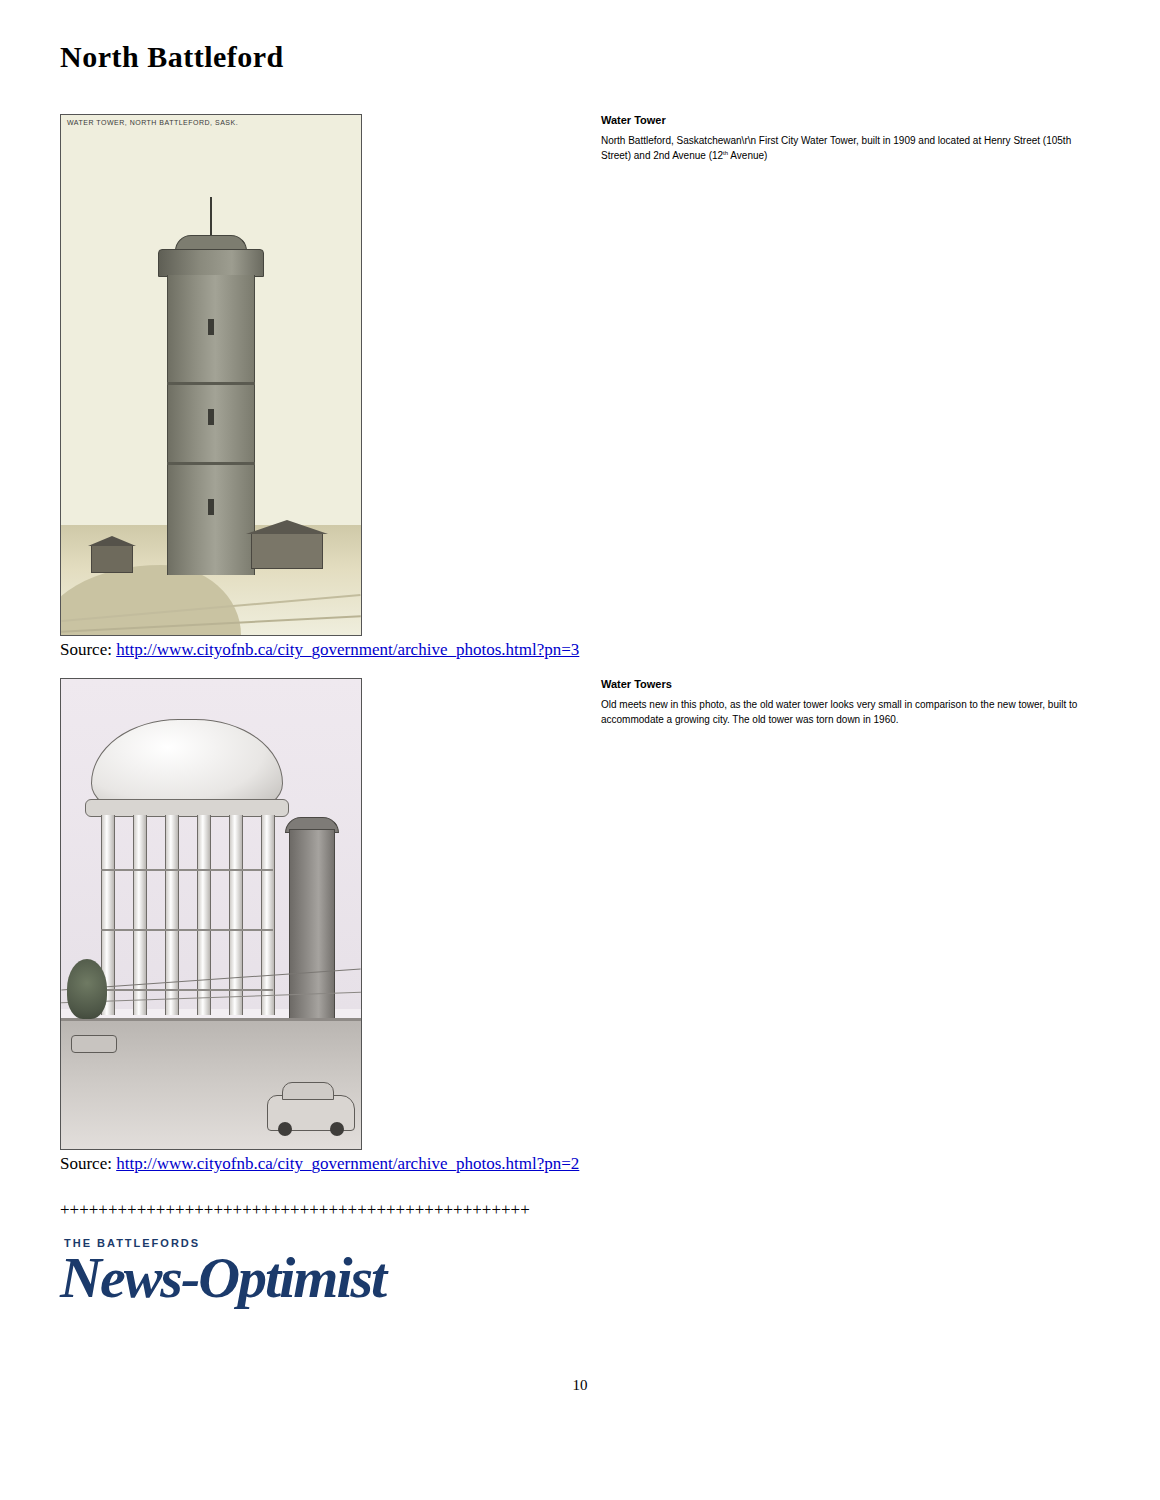North Battleford
WATER TOWER, NORTH BATTLEFORD, SASK.
Water Tower
North Battleford, Saskatchewan\r\n First City Water Tower, built in 1909 and located at Henry Street (105th Street) and 2nd Avenue (12th Avenue)
Source: http://www.cityofnb.ca/city_government/archive_photos.html?pn=3
Water Towers
Old meets new in this photo, as the old water tower looks very small in comparison to the new tower, built to accommodate a growing city. The old tower was torn down in 1960.
Source: http://www.cityofnb.ca/city_government/archive_photos.html?pn=2
+++++++++++++++++++++++++++++++++++++++++++++++++
THE BATTLEFORDS
News-Optimist
10